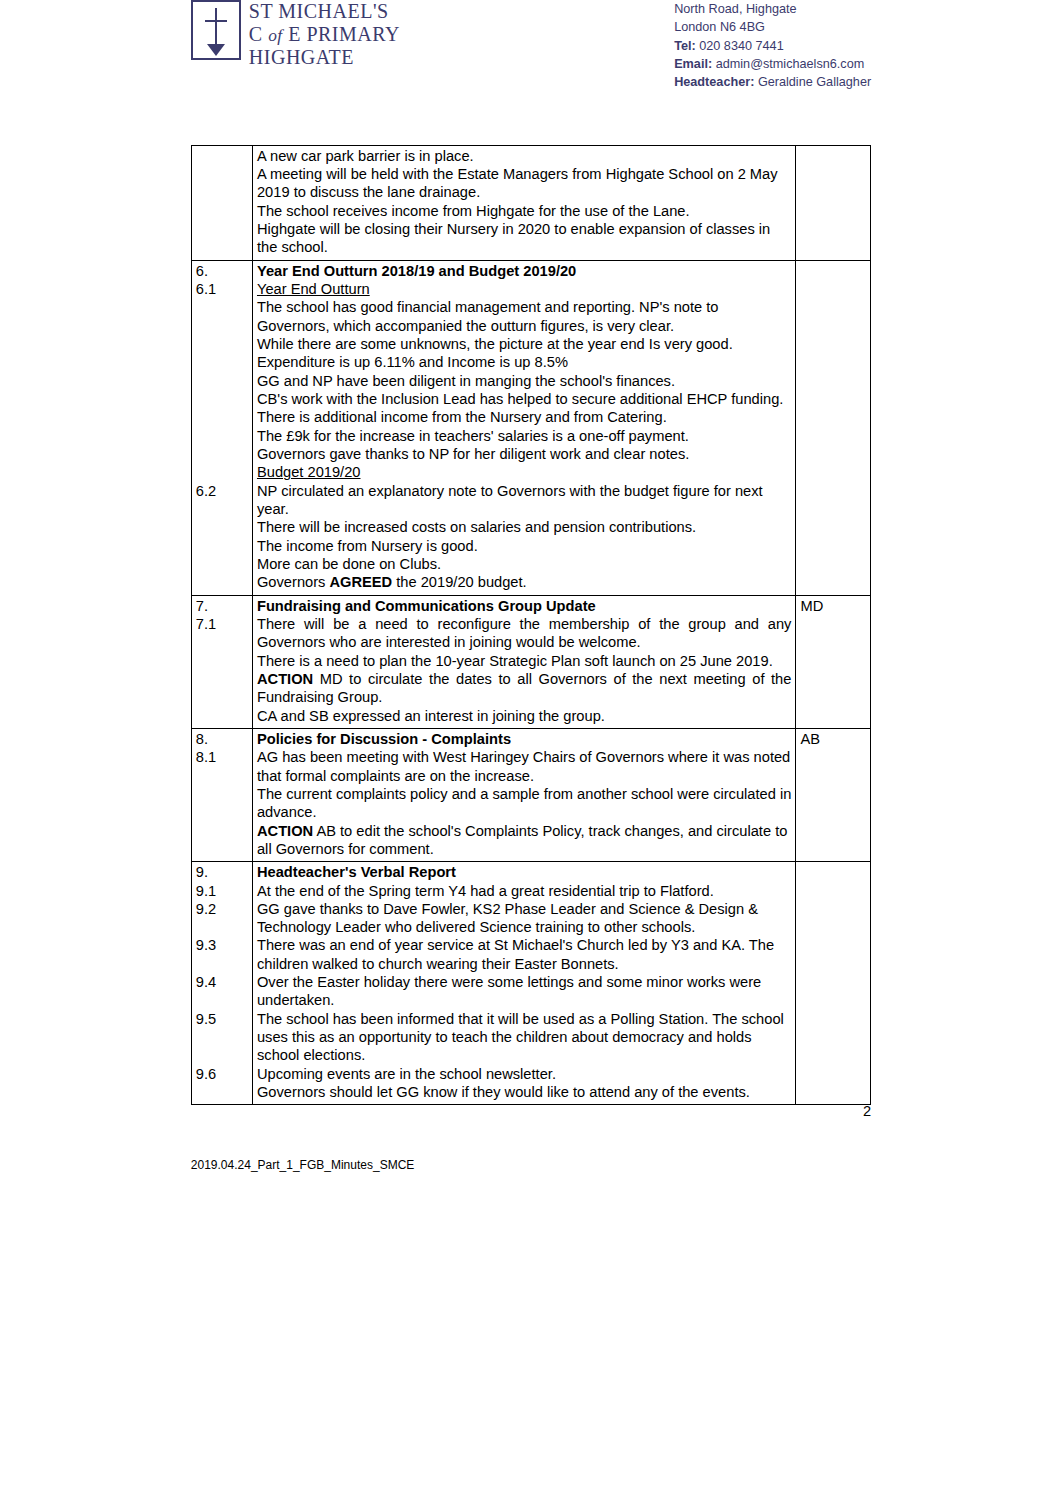ST MICHAEL'S C of E PRIMARY HIGHGATE
North Road, Highgate
London N6 4BG
Tel: 020 8340 7441
Email: admin@stmichaelsn6.com
Headteacher: Geraldine Gallagher
| | A new car park barrier is in place. A meeting will be held with the Estate Managers from Highgate School on 2 May 2019 to discuss the lane drainage. The school receives income from Highgate for the use of the Lane. Highgate will be closing their Nursery in 2020 to enable expansion of classes in the school. | |
| 6. 6.1 6.2 | Year End Outturn 2018/19 and Budget 2019/20 Year End Outturn The school has good financial management and reporting. NP's note to Governors, which accompanied the outturn figures, is very clear. While there are some unknowns, the picture at the year end Is very good. Expenditure is up 6.11% and Income is up 8.5% GG and NP have been diligent in manging the school's finances. CB's work with the Inclusion Lead has helped to secure additional EHCP funding. There is additional income from the Nursery and from Catering. The £9k for the increase in teachers' salaries is a one-off payment. Governors gave thanks to NP for her diligent work and clear notes. Budget 2019/20 NP circulated an explanatory note to Governors with the budget figure for next year. There will be increased costs on salaries and pension contributions. The income from Nursery is good. More can be done on Clubs. Governors AGREED the 2019/20 budget. | |
| 7. 7.1 | Fundraising and Communications Group Update There will be a need to reconfigure the membership of the group and any Governors who are interested in joining would be welcome. There is a need to plan the 10-year Strategic Plan soft launch on 25 June 2019. ACTION MD to circulate the dates to all Governors of the next meeting of the Fundraising Group. CA and SB expressed an interest in joining the group. | MD |
| 8. 8.1 | Policies for Discussion - Complaints AG has been meeting with West Haringey Chairs of Governors where it was noted that formal complaints are on the increase. The current complaints policy and a sample from another school were circulated in advance. ACTION AB to edit the school's Complaints Policy, track changes, and circulate to all Governors for comment. | AB |
| 9. 9.1 9.2 9.3 9.4 9.5 9.6 | Headteacher's Verbal Report At the end of the Spring term Y4 had a great residential trip to Flatford. GG gave thanks to Dave Fowler, KS2 Phase Leader and Science & Design & Technology Leader who delivered Science training to other schools. There was an end of year service at St Michael's Church led by Y3 and KA. The children walked to church wearing their Easter Bonnets. Over the Easter holiday there were some lettings and some minor works were undertaken. The school has been informed that it will be used as a Polling Station. The school uses this as an opportunity to teach the children about democracy and holds school elections. Upcoming events are in the school newsletter. Governors should let GG know if they would like to attend any of the events. | |
2
2019.04.24_Part_1_FGB_Minutes_SMCE